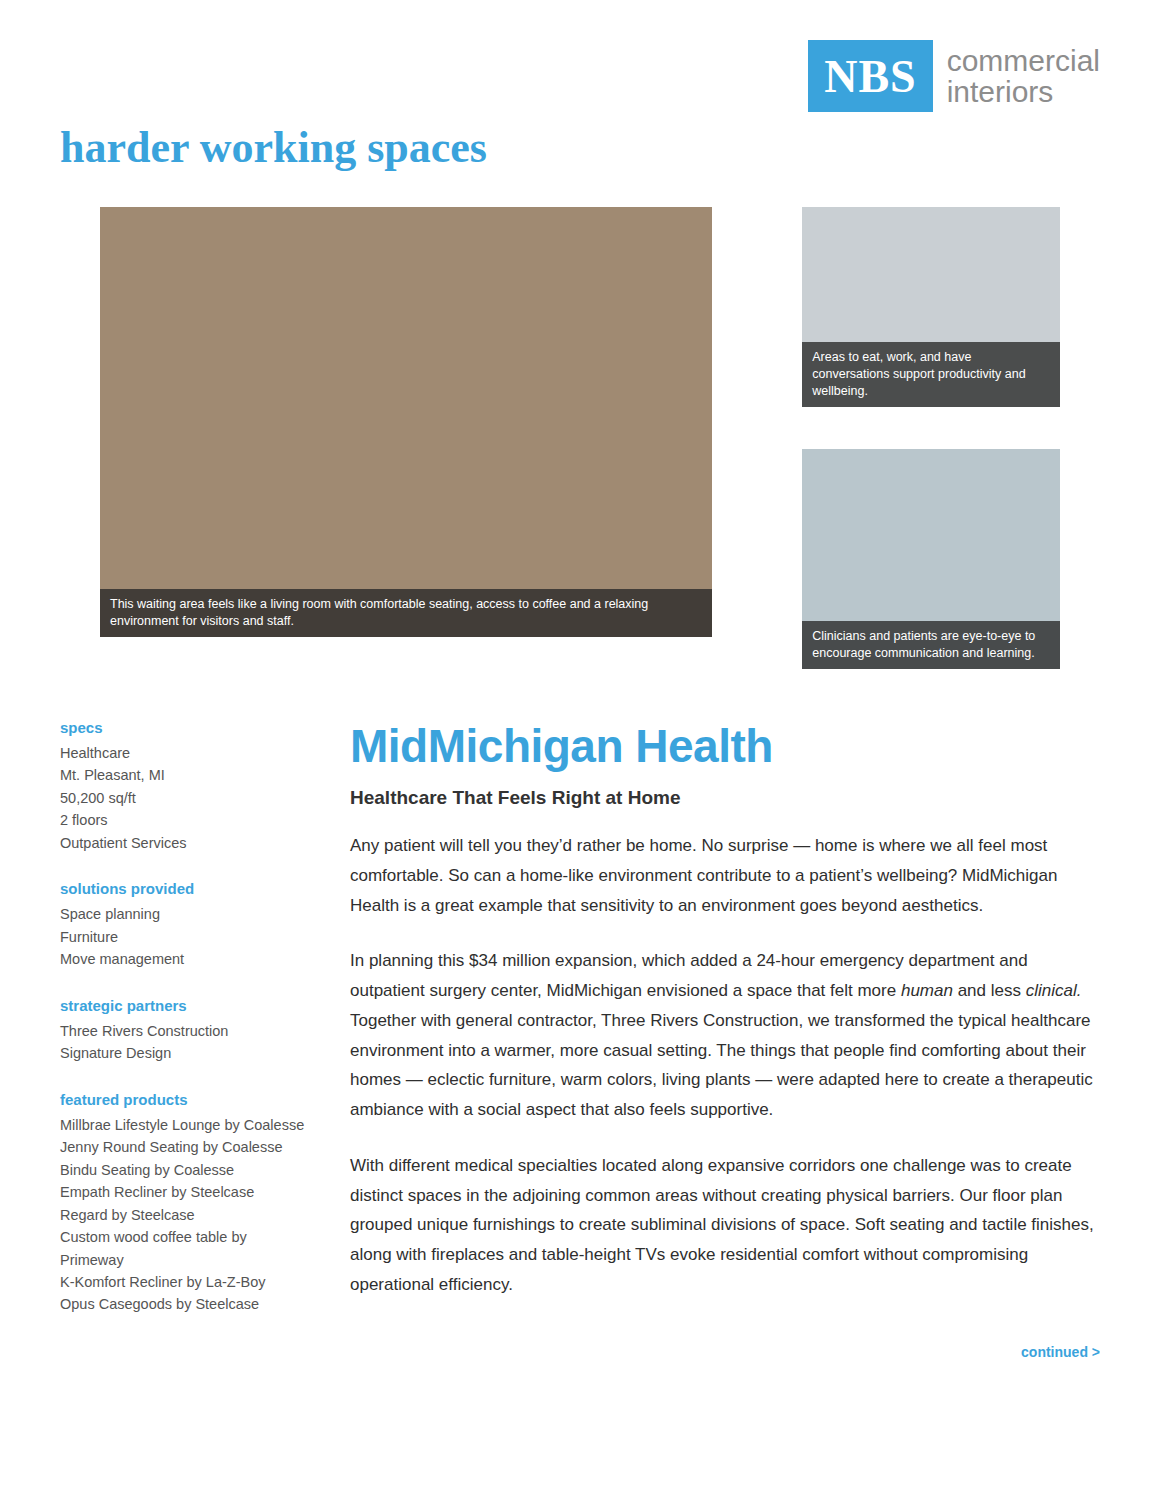NBS
commercial interiors
harder working spaces
This waiting area feels like a living room with comfortable seating, access to coffee and a relaxing environment for visitors and staff.
Areas to eat, work, and have conversations support productivity and wellbeing.
Clinicians and patients are eye-to-eye to encourage communication and learning.
specs
Healthcare
Mt. Pleasant, MI
50,200 sq/ft
2 floors
Outpatient Services
solutions provided
Space planning
Furniture
Move management
strategic partners
Three Rivers Construction
Signature Design
featured products
Millbrae Lifestyle Lounge by Coalesse
Jenny Round Seating by Coalesse
Bindu Seating by Coalesse
Empath Recliner by Steelcase
Regard by Steelcase
Custom wood coffee table by Primeway
K-Komfort Recliner by La-Z-Boy
Opus Casegoods by Steelcase
MidMichigan Health
Healthcare That Feels Right at Home
Any patient will tell you they’d rather be home. No surprise — home is where we all feel most comfortable. So can a home-like environment contribute to a patient’s wellbeing? MidMichigan Health is a great example that sensitivity to an environment goes beyond aesthetics.
In planning this $34 million expansion, which added a 24-hour emergency department and outpatient surgery center, MidMichigan envisioned a space that felt more human and less clinical. Together with general contractor, Three Rivers Construction, we transformed the typical healthcare environment into a warmer, more casual setting. The things that people find comforting about their homes — eclectic furniture, warm colors, living plants — were adapted here to create a therapeutic ambiance with a social aspect that also feels supportive.
With different medical specialties located along expansive corridors one challenge was to create distinct spaces in the adjoining common areas without creating physical barriers. Our floor plan grouped unique furnishings to create subliminal divisions of space. Soft seating and tactile finishes, along with fireplaces and table-height TVs evoke residential comfort without compromising operational efficiency.
continued >